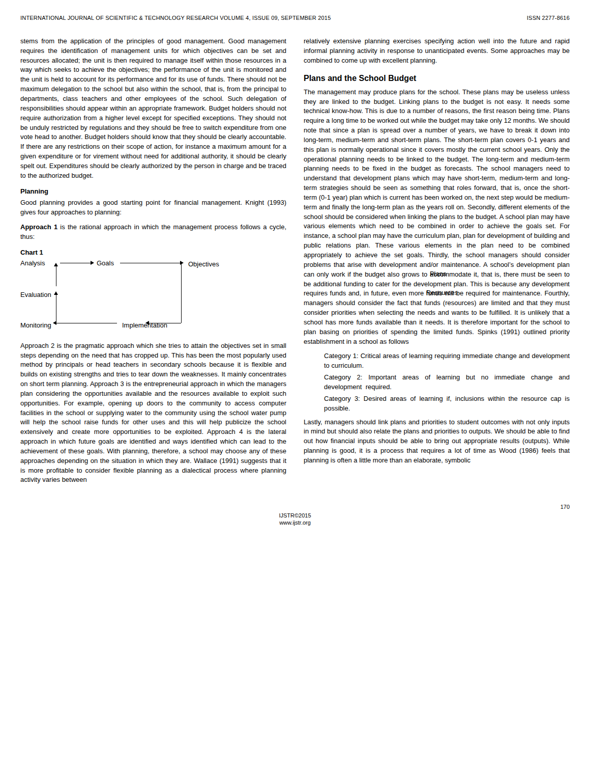INTERNATIONAL JOURNAL OF SCIENTIFIC & TECHNOLOGY RESEARCH VOLUME 4, ISSUE 09, SEPTEMBER 2015
ISSN 2277-8616
stems from the application of the principles of good management. Good management requires the identification of management units for which objectives can be set and resources allocated; the unit is then required to manage itself within those resources in a way which seeks to achieve the objectives; the performance of the unit is monitored and the unit is held to account for its performance and for its use of funds. There should not be maximum delegation to the school but also within the school, that is, from the principal to departments, class teachers and other employees of the school. Such delegation of responsibilities should appear within an appropriate framework. Budget holders should not require authorization from a higher level except for specified exceptions. They should not be unduly restricted by regulations and they should be free to switch expenditure from one vote head to another. Budget holders should know that they should be clearly accountable. If there are any restrictions on their scope of action, for instance a maximum amount for a given expenditure or for virement without need for additional authority, it should be clearly spelt out. Expenditures should be clearly authorized by the person in charge and be traced to the authorized budget.
Planning
Good planning provides a good starting point for financial management. Knight (1993) gives four approaches to planning:
Approach 1 is the rational approach in which the management process follows a cycle, thus:
Chart 1
Analysis Goals Objectives Evaluation Monitoring Implementation
Approach 2 is the pragmatic approach which she tries to attain the objectives set in small steps depending on the need that has cropped up. This has been the most popularly used method by principals or head teachers in secondary schools because it is flexible and builds on existing strengths and tries to tear down the weaknesses. It mainly concentrates on short term planning. Approach 3 is the entrepreneurial approach in which the managers plan considering the opportunities available and the resources available to exploit such opportunities. For example, opening up doors to the community to access computer facilities in the school or supplying water to the community using the school water pump will help the school raise funds for other uses and this will help publicize the school extensively and create more opportunities to be exploited. Approach 4 is the lateral approach in which future goals are identified and ways identified which can lead to the achievement of these goals. With planning, therefore, a school may choose any of these approaches depending on the situation in which they are. Wallace (1991) suggests that it is more profitable to consider flexible planning as a dialectical process where planning activity varies between
relatively extensive planning exercises specifying action well into the future and rapid informal planning activity in response to unanticipated events. Some approaches may be combined to come up with excellent planning.
Plans and the School Budget
The management may produce plans for the school. These plans may be useless unless they are linked to the budget. Linking plans to the budget is not easy. It needs some technical know-how. This is due to a number of reasons, the first reason being time. Plans require a long time to be worked out while the budget may take only 12 months. We should note that since a plan is spread over a number of years, we have to break it down into long-term, medium-term and short-term plans. The short-term plan covers 0-1 years and this plan is normally operational since it covers mostly the current school years. Only the operational planning needs to be linked to the budget. The long-term and medium-term planning needs to be fixed in the budget as forecasts. The school managers need to understand that development plans which may have short-term, medium-term and long-term strategies should be seen as something that roles forward, that is, once the short-term (0-1 year) plan which is current has been worked on, the next step would be medium-term and finally the long-term plan as the years roll on. Secondly, different elements of the school should be considered when linking the plans to the budget. A school plan may have various elements which need to be combined in order to achieve the goals set. For instance, a school plan may have the curriculum plan, plan for development of building and public relations plan. These various elements in the plan need to be combined appropriately to achieve the set goals. Thirdly, the school managers should consider problems that arise with development and/or maintenance. A school’s development plan can only work if the budget also grows to Plansaccommodate it, that is, there must be seen to be additional funding to cater for the development plan. This is because any development requires funds and, in future, even more Resourcesfunds will be required for maintenance. Fourthly, managers should consider the fact that funds (resources) are limited and that they must consider priorities when selecting the needs and wants to be fulfilled. It is unlikely that a school has more funds available than it needs. It is therefore important for the school to plan basing on priorities of spending the limited funds. Spinks (1991) outlined priority establishment in a school as follows
Category 1: Critical areas of learning requiring immediate change and development to curriculum.
Category 2: Important areas of learning but no immediate change and development required.
Category 3: Desired areas of learning if, inclusions within the resource cap is possible.
Lastly, managers should link plans and priorities to student outcomes with not only inputs in mind but should also relate the plans and priorities to outputs. We should be able to find out how financial inputs should be able to bring out appropriate results (outputs). While planning is good, it is a process that requires a lot of time as Wood (1986) feels that planning is often a little more than an elaborate, symbolic
170
IJSTR©2015
www.ijstr.org